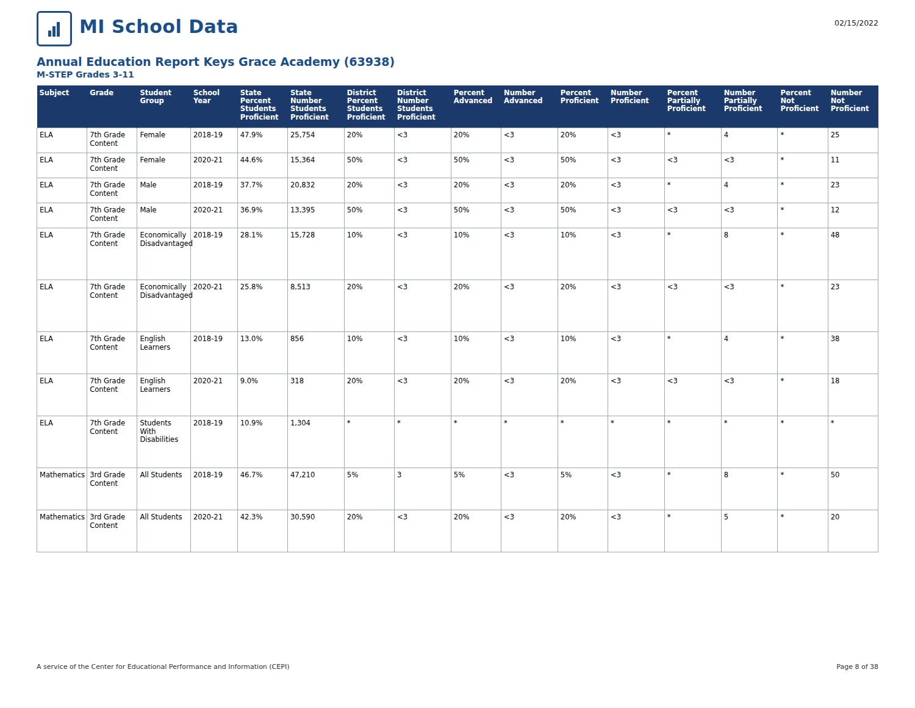MI School Data
02/15/2022
Annual Education Report Keys Grace Academy (63938)
M-STEP Grades 3-11
| Subject | Grade | Student Group | School Year | State Percent Students Proficient | State Number Students Proficient | District Percent Students Proficient | District Number Students Proficient | Percent Advanced | Number Advanced | Percent Proficient | Number Proficient | Percent Partially Proficient | Number Partially Proficient | Percent Not Proficient | Number Not Proficient |
| --- | --- | --- | --- | --- | --- | --- | --- | --- | --- | --- | --- | --- | --- | --- | --- |
| ELA | 7th Grade Content | Female | 2018-19 | 47.9% | 25,754 | 20% | <3 | 20% | <3 | 20% | <3 | * | 4 | * | 25 |
| ELA | 7th Grade Content | Female | 2020-21 | 44.6% | 15,364 | 50% | <3 | 50% | <3 | 50% | <3 | <3 | <3 | * | 11 |
| ELA | 7th Grade Content | Male | 2018-19 | 37.7% | 20,832 | 20% | <3 | 20% | <3 | 20% | <3 | * | 4 | * | 23 |
| ELA | 7th Grade Content | Male | 2020-21 | 36.9% | 13,395 | 50% | <3 | 50% | <3 | 50% | <3 | <3 | <3 | * | 12 |
| ELA | 7th Grade Content | Economically Disadvantaged | 2018-19 | 28.1% | 15,728 | 10% | <3 | 10% | <3 | 10% | <3 | * | 8 | * | 48 |
| ELA | 7th Grade Content | Economically Disadvantaged | 2020-21 | 25.8% | 8,513 | 20% | <3 | 20% | <3 | 20% | <3 | <3 | <3 | * | 23 |
| ELA | 7th Grade Content | English Learners | 2018-19 | 13.0% | 856 | 10% | <3 | 10% | <3 | 10% | <3 | * | 4 | * | 38 |
| ELA | 7th Grade Content | English Learners | 2020-21 | 9.0% | 318 | 20% | <3 | 20% | <3 | 20% | <3 | <3 | <3 | * | 18 |
| ELA | 7th Grade Content | Students With Disabilities | 2018-19 | 10.9% | 1,304 | * | * | * | * | * | * | * | * | * | * |
| Mathematics | 3rd Grade Content | All Students | 2018-19 | 46.7% | 47,210 | 5% | 3 | 5% | <3 | 5% | <3 | * | 8 | * | 50 |
| Mathematics | 3rd Grade Content | All Students | 2020-21 | 42.3% | 30,590 | 20% | <3 | 20% | <3 | 20% | <3 | * | 5 | * | 20 |
A service of the Center for Educational Performance and Information (CEPI)
Page 8 of 38